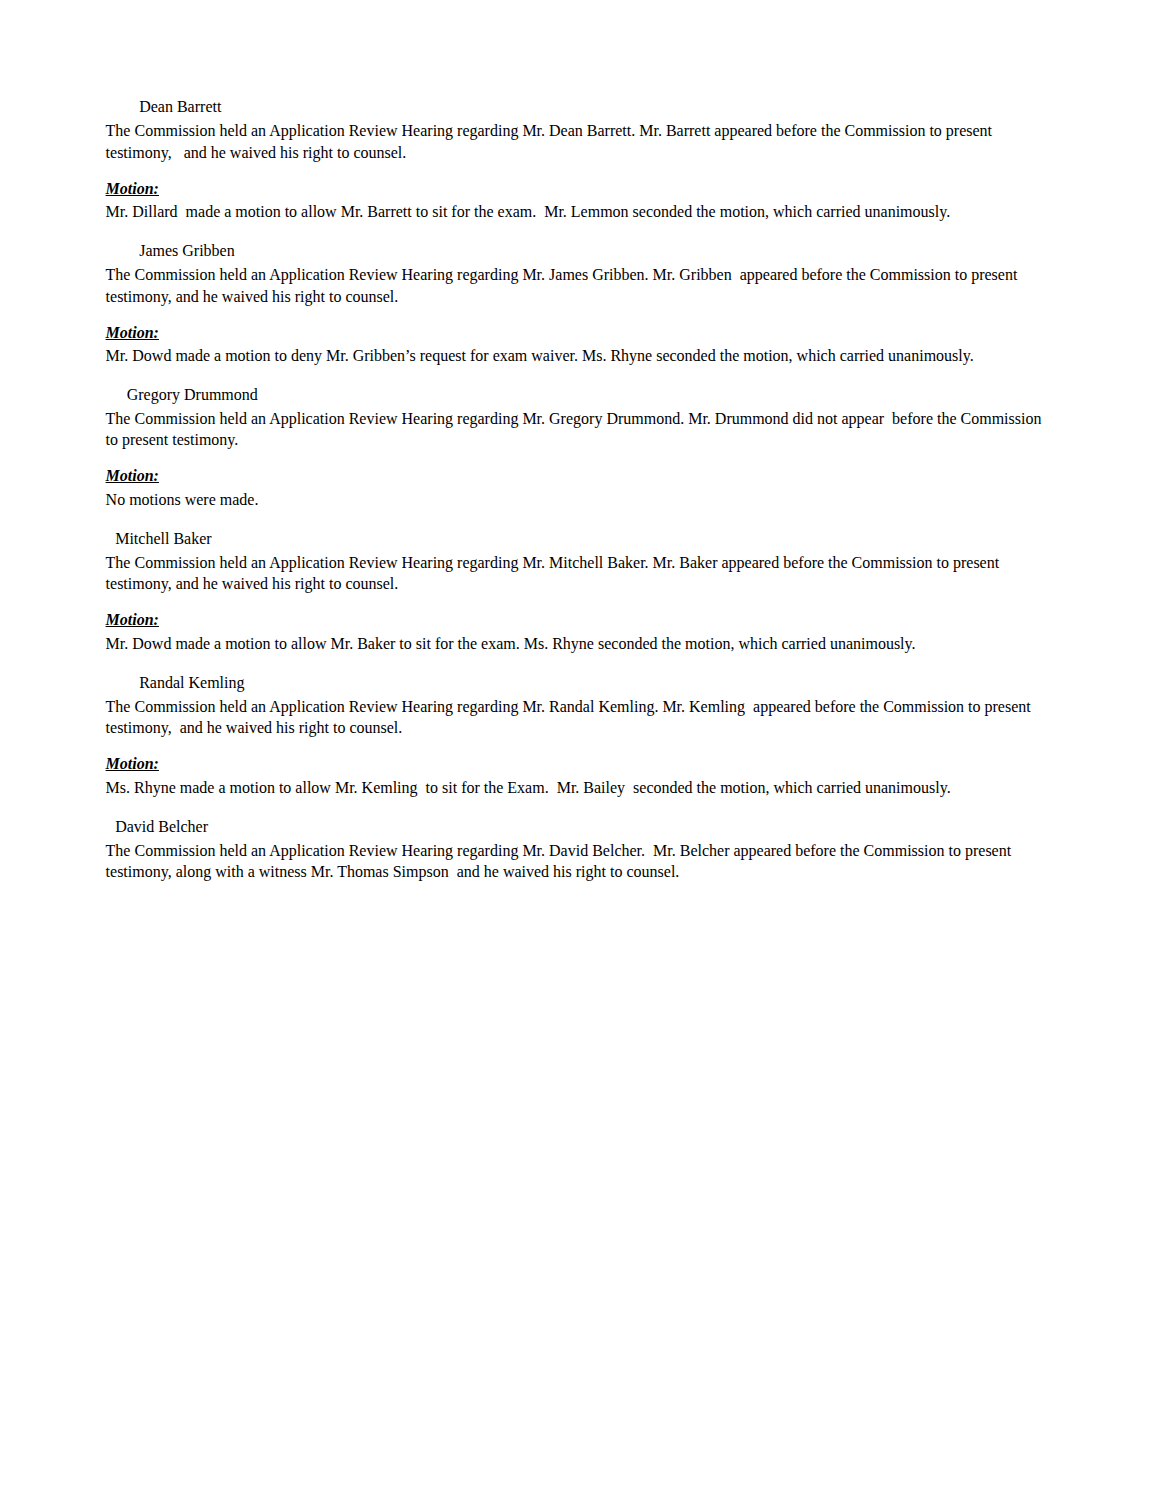Dean Barrett
The Commission held an Application Review Hearing regarding Mr. Dean Barrett. Mr. Barrett appeared before the Commission to present testimony, and he waived his right to counsel.
Motion:
Mr. Dillard made a motion to allow Mr. Barrett to sit for the exam. Mr. Lemmon seconded the motion, which carried unanimously.
James Gribben
The Commission held an Application Review Hearing regarding Mr. James Gribben. Mr. Gribben appeared before the Commission to present testimony, and he waived his right to counsel.
Motion:
Mr. Dowd made a motion to deny Mr. Gribben’s request for exam waiver. Ms. Rhyne seconded the motion, which carried unanimously.
Gregory Drummond
The Commission held an Application Review Hearing regarding Mr. Gregory Drummond. Mr. Drummond did not appear before the Commission to present testimony.
Motion:
No motions were made.
Mitchell Baker
The Commission held an Application Review Hearing regarding Mr. Mitchell Baker. Mr. Baker appeared before the Commission to present testimony, and he waived his right to counsel.
Motion:
Mr. Dowd made a motion to allow Mr. Baker to sit for the exam. Ms. Rhyne seconded the motion, which carried unanimously.
Randal Kemling
The Commission held an Application Review Hearing regarding Mr. Randal Kemling. Mr. Kemling appeared before the Commission to present testimony, and he waived his right to counsel.
Motion:
Ms. Rhyne made a motion to allow Mr. Kemling to sit for the Exam. Mr. Bailey seconded the motion, which carried unanimously.
David Belcher
The Commission held an Application Review Hearing regarding Mr. David Belcher. Mr. Belcher appeared before the Commission to present testimony, along with a witness Mr. Thomas Simpson and he waived his right to counsel.